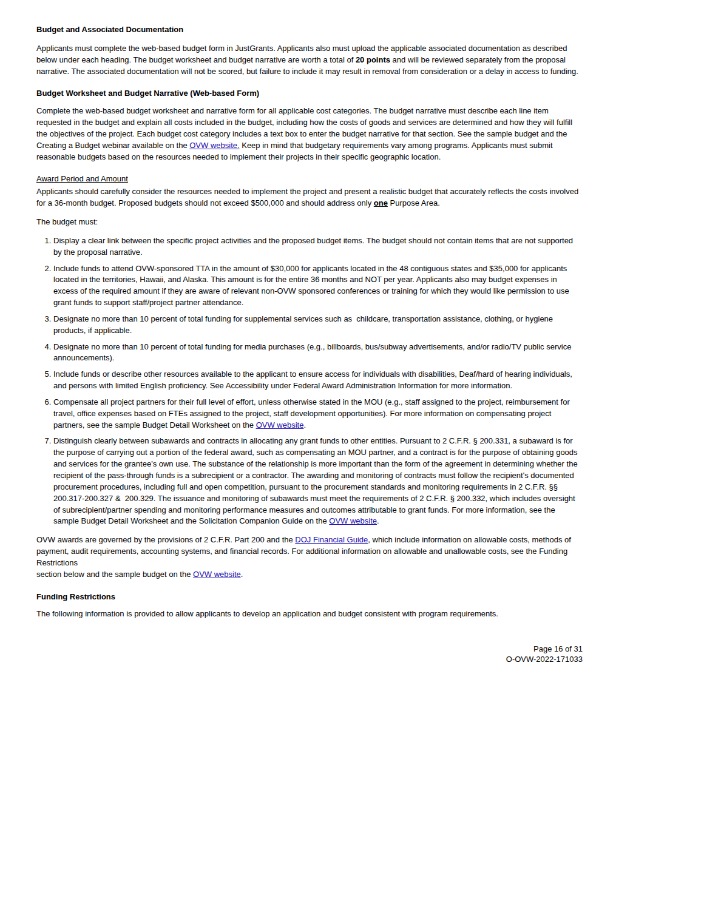Budget and Associated Documentation
Applicants must complete the web-based budget form in JustGrants. Applicants also must upload the applicable associated documentation as described below under each heading. The budget worksheet and budget narrative are worth a total of 20 points and will be reviewed separately from the proposal narrative. The associated documentation will not be scored, but failure to include it may result in removal from consideration or a delay in access to funding.
Budget Worksheet and Budget Narrative (Web-based Form)
Complete the web-based budget worksheet and narrative form for all applicable cost categories. The budget narrative must describe each line item requested in the budget and explain all costs included in the budget, including how the costs of goods and services are determined and how they will fulfill the objectives of the project. Each budget cost category includes a text box to enter the budget narrative for that section. See the sample budget and the Creating a Budget webinar available on the OVW website. Keep in mind that budgetary requirements vary among programs. Applicants must submit reasonable budgets based on the resources needed to implement their projects in their specific geographic location.
Award Period and Amount
Applicants should carefully consider the resources needed to implement the project and present a realistic budget that accurately reflects the costs involved for a 36-month budget. Proposed budgets should not exceed $500,000 and should address only one Purpose Area.
The budget must:
Display a clear link between the specific project activities and the proposed budget items. The budget should not contain items that are not supported by the proposal narrative.
Include funds to attend OVW-sponsored TTA in the amount of $30,000 for applicants located in the 48 contiguous states and $35,000 for applicants located in the territories, Hawaii, and Alaska. This amount is for the entire 36 months and NOT per year. Applicants also may budget expenses in excess of the required amount if they are aware of relevant non-OVW sponsored conferences or training for which they would like permission to use grant funds to support staff/project partner attendance.
Designate no more than 10 percent of total funding for supplemental services such as childcare, transportation assistance, clothing, or hygiene products, if applicable.
Designate no more than 10 percent of total funding for media purchases (e.g., billboards, bus/subway advertisements, and/or radio/TV public service announcements).
Include funds or describe other resources available to the applicant to ensure access for individuals with disabilities, Deaf/hard of hearing individuals, and persons with limited English proficiency. See Accessibility under Federal Award Administration Information for more information.
Compensate all project partners for their full level of effort, unless otherwise stated in the MOU (e.g., staff assigned to the project, reimbursement for travel, office expenses based on FTEs assigned to the project, staff development opportunities). For more information on compensating project partners, see the sample Budget Detail Worksheet on the OVW website.
Distinguish clearly between subawards and contracts in allocating any grant funds to other entities. Pursuant to 2 C.F.R. § 200.331, a subaward is for the purpose of carrying out a portion of the federal award, such as compensating an MOU partner, and a contract is for the purpose of obtaining goods and services for the grantee's own use. The substance of the relationship is more important than the form of the agreement in determining whether the recipient of the pass-through funds is a subrecipient or a contractor. The awarding and monitoring of contracts must follow the recipient's documented procurement procedures, including full and open competition, pursuant to the procurement standards and monitoring requirements in 2 C.F.R. §§ 200.317-200.327 & 200.329. The issuance and monitoring of subawards must meet the requirements of 2 C.F.R. § 200.332, which includes oversight of subrecipient/partner spending and monitoring performance measures and outcomes attributable to grant funds. For more information, see the sample Budget Detail Worksheet and the Solicitation Companion Guide on the OVW website.
OVW awards are governed by the provisions of 2 C.F.R. Part 200 and the DOJ Financial Guide, which include information on allowable costs, methods of payment, audit requirements, accounting systems, and financial records. For additional information on allowable and unallowable costs, see the Funding Restrictions
section below and the sample budget on the OVW website.
Funding Restrictions
The following information is provided to allow applicants to develop an application and budget consistent with program requirements.
Page 16 of 31
O-OVW-2022-171033